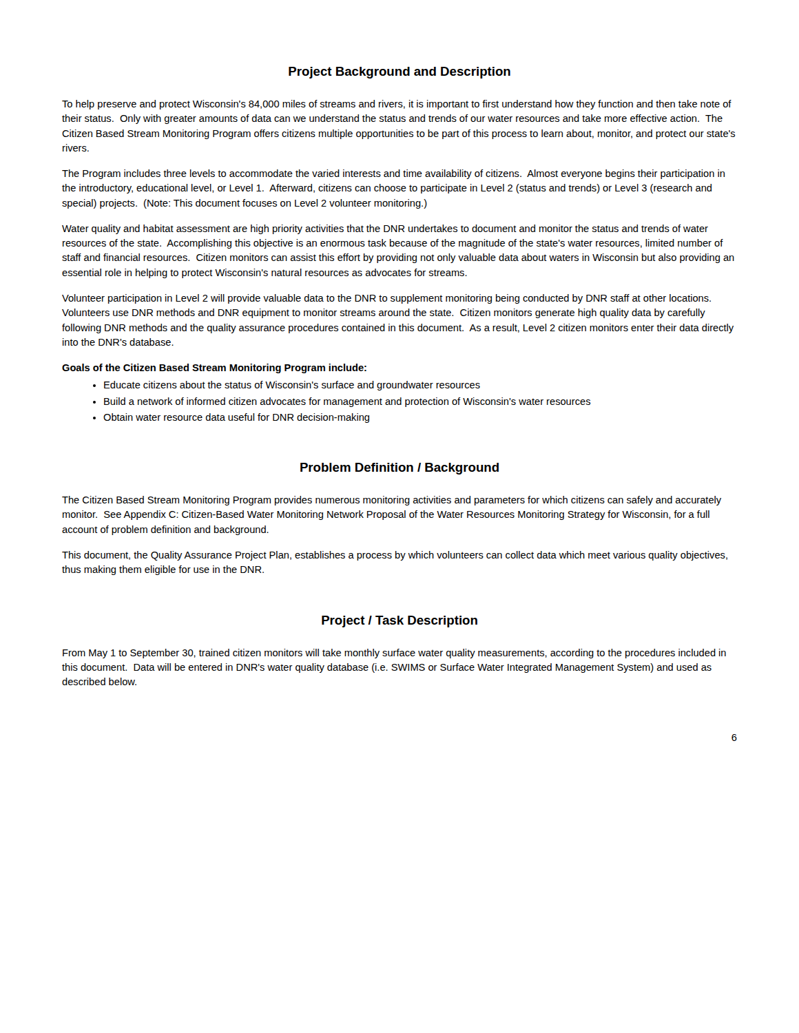Project Background and Description
To help preserve and protect Wisconsin's 84,000 miles of streams and rivers, it is important to first understand how they function and then take note of their status. Only with greater amounts of data can we understand the status and trends of our water resources and take more effective action. The Citizen Based Stream Monitoring Program offers citizens multiple opportunities to be part of this process to learn about, monitor, and protect our state's rivers.
The Program includes three levels to accommodate the varied interests and time availability of citizens. Almost everyone begins their participation in the introductory, educational level, or Level 1. Afterward, citizens can choose to participate in Level 2 (status and trends) or Level 3 (research and special) projects. (Note: This document focuses on Level 2 volunteer monitoring.)
Water quality and habitat assessment are high priority activities that the DNR undertakes to document and monitor the status and trends of water resources of the state. Accomplishing this objective is an enormous task because of the magnitude of the state's water resources, limited number of staff and financial resources. Citizen monitors can assist this effort by providing not only valuable data about waters in Wisconsin but also providing an essential role in helping to protect Wisconsin's natural resources as advocates for streams.
Volunteer participation in Level 2 will provide valuable data to the DNR to supplement monitoring being conducted by DNR staff at other locations. Volunteers use DNR methods and DNR equipment to monitor streams around the state. Citizen monitors generate high quality data by carefully following DNR methods and the quality assurance procedures contained in this document. As a result, Level 2 citizen monitors enter their data directly into the DNR's database.
Goals of the Citizen Based Stream Monitoring Program include:
Educate citizens about the status of Wisconsin's surface and groundwater resources
Build a network of informed citizen advocates for management and protection of Wisconsin's water resources
Obtain water resource data useful for DNR decision-making
Problem Definition / Background
The Citizen Based Stream Monitoring Program provides numerous monitoring activities and parameters for which citizens can safely and accurately monitor. See Appendix C: Citizen-Based Water Monitoring Network Proposal of the Water Resources Monitoring Strategy for Wisconsin, for a full account of problem definition and background.
This document, the Quality Assurance Project Plan, establishes a process by which volunteers can collect data which meet various quality objectives, thus making them eligible for use in the DNR.
Project / Task Description
From May 1 to September 30, trained citizen monitors will take monthly surface water quality measurements, according to the procedures included in this document. Data will be entered in DNR's water quality database (i.e. SWIMS or Surface Water Integrated Management System) and used as described below.
6